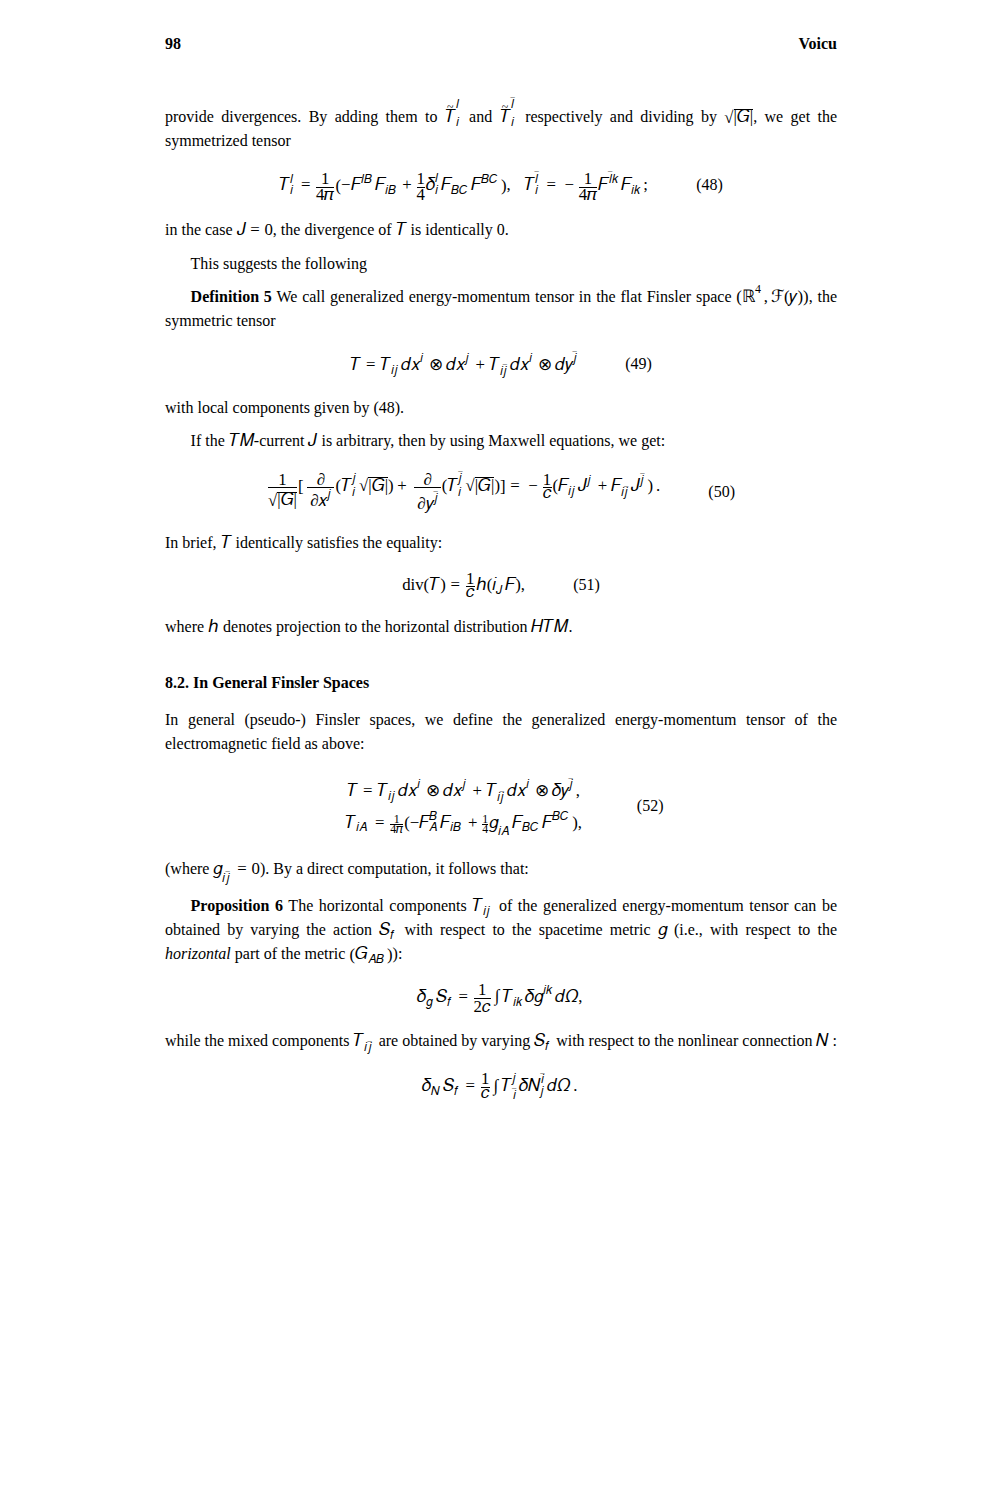98 Voicu
provide divergences. By adding them to T~il and T~il¯ respectively and dividing by |G|, we get the symmetrized tensor
Til = 14π ( −FlBFiB + 14 δil FBC FBC ) , Til¯ = − 14π Fl¯k Fik ;
(48)
in the case J=0, the divergence of T is identically 0.
This suggests the following
Definition 5 We call generalized energy-momentum tensor in the flat Finsler space (ℝ4,ℱ(y)), the symmetric tensor
T= Tij dxi ⊗ dxj + Tij¯ dxi ⊗ dyj¯
(49)
with local components given by (48).
If the TM-current J is arbitrary, then by using Maxwell equations, we get:
1|G| [ ∂∂xj ( Tij |G| ) + ∂∂yj¯ ( Tij¯ |G| ) ] = − 1c ( Fij Jj + Fij¯ Jj¯ ) .
(50)
In brief, T identically satisfies the equality:
div(T) = 1c h(iJF) ,
(51)
where h denotes projection to the horizontal distribution HTM.
8.2. In General Finsler Spaces
In general (pseudo-) Finsler spaces, we define the generalized energy-momentum tensor of the electromagnetic field as above:
T= Tij dxi ⊗ dxj + Tij¯ dxi ⊗ δyj¯ , TiA = 14π ( − FAB FiB + 14 giA FBC FBC ) ,
(52)
(where gij¯=0). By a direct computation, it follows that:
Proposition 6 The horizontal components Tij of the generalized energy-momentum tensor can be obtained by varying the action Sf with respect to the spacetime metric g (i.e., with respect to the horizontal part of the metric (GAB)):
δg Sf = 12c ∫ Tik δ gik dΩ ,
while the mixed components Tij¯ are obtained by varying Sf with respect to the nonlinear connection N :
δN Sf = 1c ∫ Ti¯j δ Nji¯ dΩ .